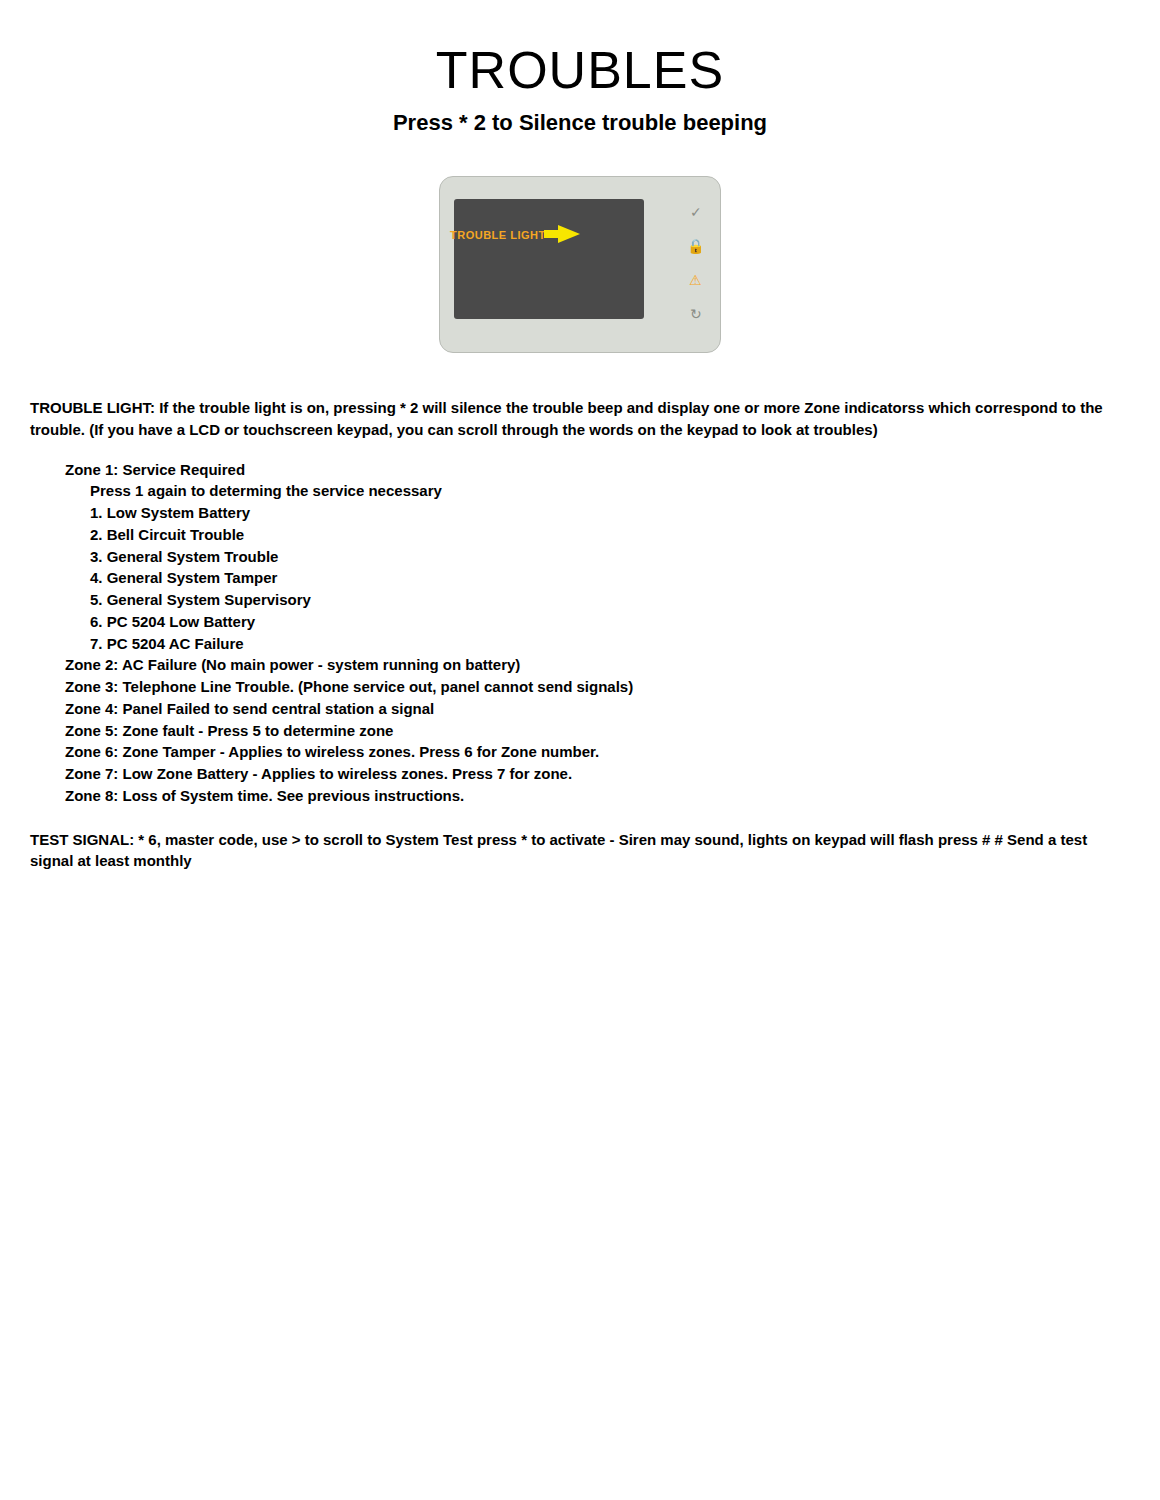TROUBLES
Press * 2 to Silence trouble beeping
TROUBLE LIGHT
✓
🔒
⚠
↻
TROUBLE LIGHT: If the trouble light is on, pressing * 2 will silence the trouble beep and display one or more Zone indicatorss which correspond to the trouble. (If you have a LCD or touchscreen keypad, you can scroll through the words on the keypad to look at troubles)
Zone 1: Service Required
Press 1 again to determing the service necessary
1. Low System Battery
2. Bell Circuit Trouble
3. General System Trouble
4. General System Tamper
5. General System Supervisory
6. PC 5204 Low Battery
7. PC 5204 AC Failure
Zone 2: AC Failure (No main power - system running on battery)
Zone 3: Telephone Line Trouble. (Phone service out, panel cannot send signals)
Zone 4: Panel Failed to send central station a signal
Zone 5: Zone fault - Press 5 to determine zone
Zone 6: Zone Tamper - Applies to wireless zones. Press 6 for Zone number.
Zone 7: Low Zone Battery - Applies to wireless zones. Press 7 for zone.
Zone 8: Loss of System time. See previous instructions.
TEST SIGNAL: * 6, master code, use > to scroll to System Test press * to activate - Siren may sound, lights on keypad will flash press # # Send a test signal at least monthly